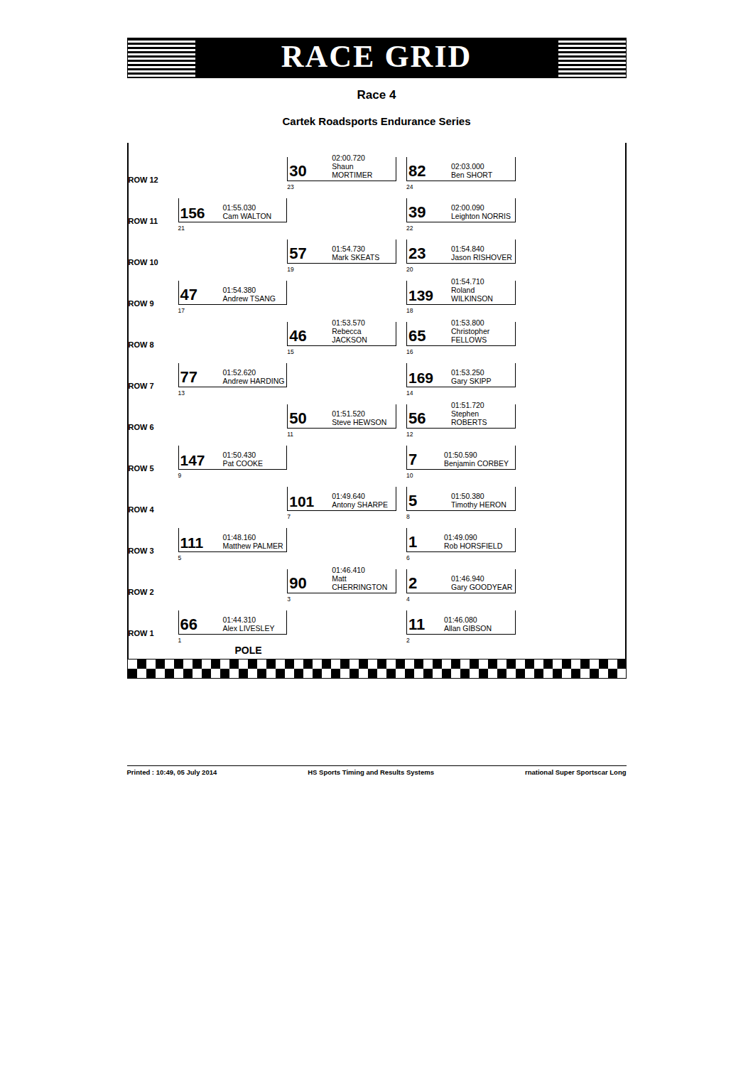RACE GRID
Race 4
Cartek Roadsports Endurance Series
| ROW 12 | | 30 02:00.720 Shaun MORTIMER 23 | | 82 02:03.000 Ben SHORT 24 | |
| ROW 11 | 156 01:55.030 Cam WALTON 21 | | | 39 02:00.090 Leighton NORRIS 22 | |
| ROW 10 | | 57 01:54.730 Mark SKEATS 19 | | 23 01:54.840 Jason RISHOVER 20 | |
| ROW 9 | 47 01:54.380 Andrew TSANG 17 | | | 139 01:54.710 Roland WILKINSON 18 | |
| ROW 8 | | 46 01:53.570 Rebecca JACKSON 15 | | 65 01:53.800 Christopher FELLOWS 16 | |
| ROW 7 | 77 01:52.620 Andrew HARDING 13 | | | 169 01:53.250 Gary SKIPP 14 | |
| ROW 6 | | 50 01:51.520 Steve HEWSON 11 | | 56 01:51.720 Stephen ROBERTS 12 | |
| ROW 5 | 147 01:50.430 Pat COOKE 9 | | | 7 01:50.590 Benjamin CORBEY 10 | |
| ROW 4 | | 101 01:49.640 Antony SHARPE 7 | | 5 01:50.380 Timothy HERON 8 | |
| ROW 3 | 111 01:48.160 Matthew PALMER 5 | | | 1 01:49.090 Rob HORSFIELD 6 | |
| ROW 2 | | 90 01:46.410 Matt CHERRINGTON 3 | | 2 01:46.940 Gary GOODYEAR 4 | |
| ROW 1 | 66 01:44.310 Alex LIVESLEY 1 | | | 11 01:46.080 Allan GIBSON 2 | |
POLE
Printed : 10:49, 05 July 2014 HS Sports Timing and Results Systems rnational Super Sportscar Long